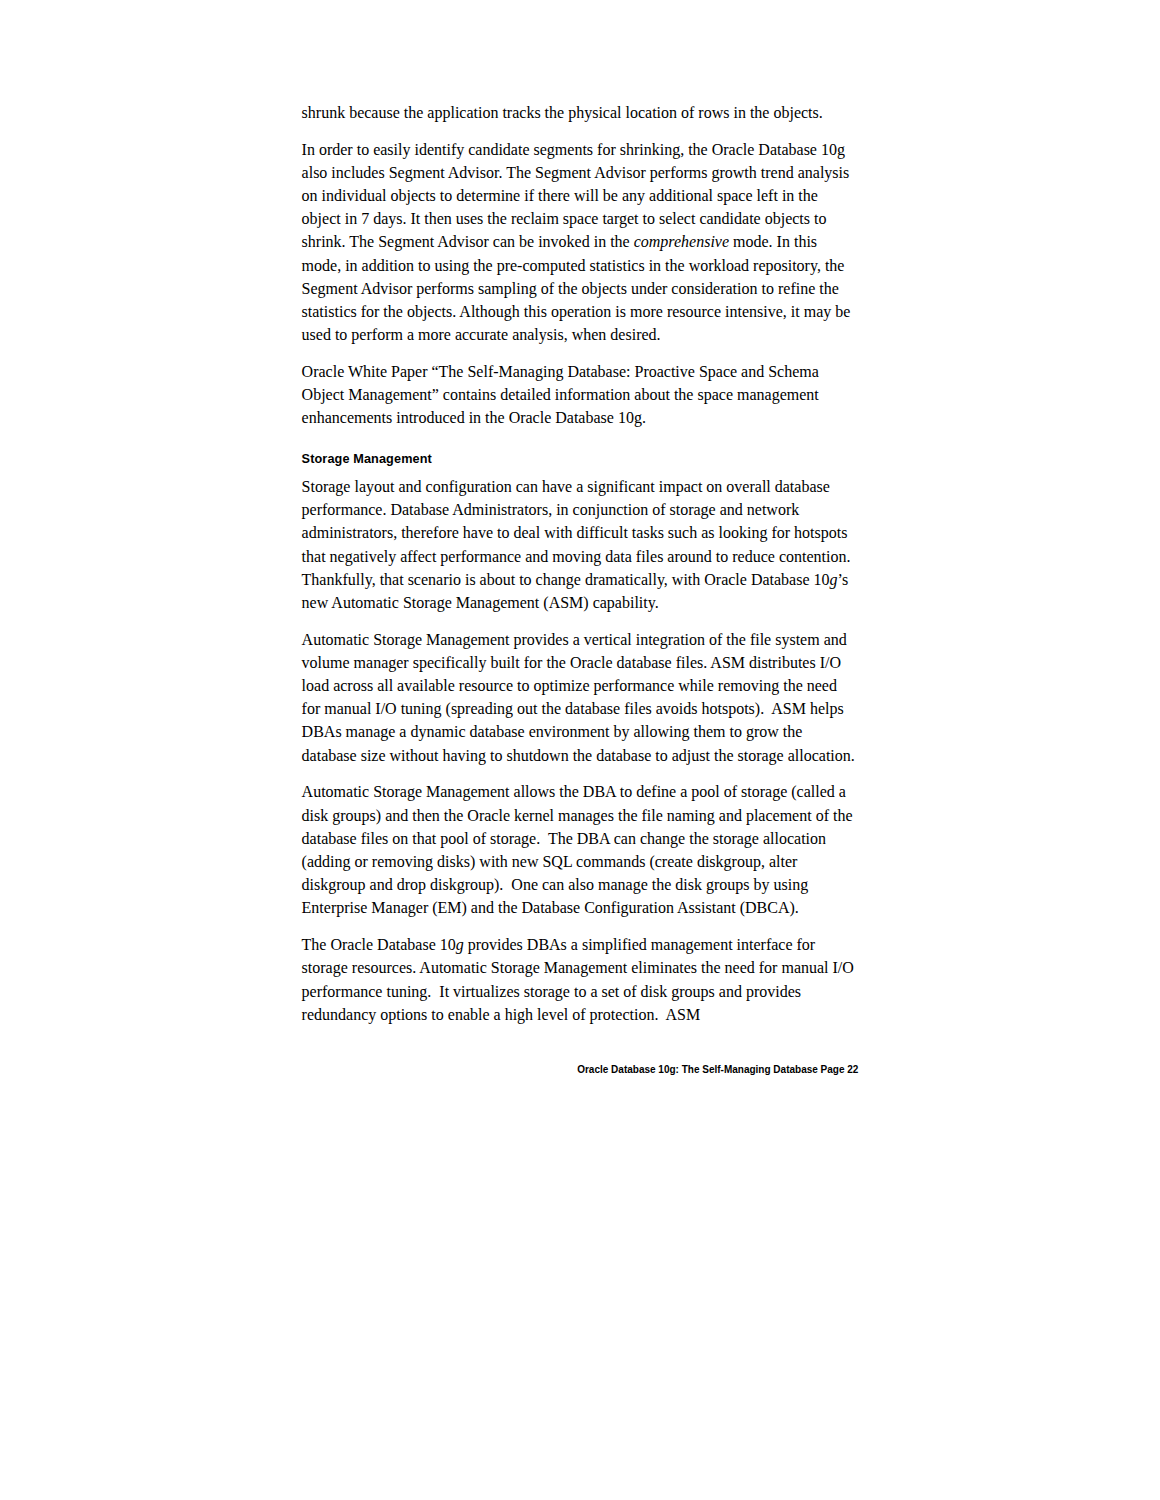shrunk because the application tracks the physical location of rows in the objects.
In order to easily identify candidate segments for shrinking, the Oracle Database 10g also includes Segment Advisor. The Segment Advisor performs growth trend analysis on individual objects to determine if there will be any additional space left in the object in 7 days. It then uses the reclaim space target to select candidate objects to shrink. The Segment Advisor can be invoked in the comprehensive mode. In this mode, in addition to using the pre-computed statistics in the workload repository, the Segment Advisor performs sampling of the objects under consideration to refine the statistics for the objects. Although this operation is more resource intensive, it may be used to perform a more accurate analysis, when desired.
Oracle White Paper “The Self-Managing Database: Proactive Space and Schema Object Management” contains detailed information about the space management enhancements introduced in the Oracle Database 10g.
Storage Management
Storage layout and configuration can have a significant impact on overall database performance. Database Administrators, in conjunction of storage and network administrators, therefore have to deal with difficult tasks such as looking for hotspots that negatively affect performance and moving data files around to reduce contention. Thankfully, that scenario is about to change dramatically, with Oracle Database 10g’s new Automatic Storage Management (ASM) capability.
Automatic Storage Management provides a vertical integration of the file system and volume manager specifically built for the Oracle database files. ASM distributes I/O load across all available resource to optimize performance while removing the need for manual I/O tuning (spreading out the database files avoids hotspots). ASM helps DBAs manage a dynamic database environment by allowing them to grow the database size without having to shutdown the database to adjust the storage allocation.
Automatic Storage Management allows the DBA to define a pool of storage (called a disk groups) and then the Oracle kernel manages the file naming and placement of the database files on that pool of storage. The DBA can change the storage allocation (adding or removing disks) with new SQL commands (create diskgroup, alter diskgroup and drop diskgroup). One can also manage the disk groups by using Enterprise Manager (EM) and the Database Configuration Assistant (DBCA).
The Oracle Database 10g provides DBAs a simplified management interface for storage resources. Automatic Storage Management eliminates the need for manual I/O performance tuning. It virtualizes storage to a set of disk groups and provides redundancy options to enable a high level of protection. ASM
Oracle Database 10g: The Self-Managing Database Page 22